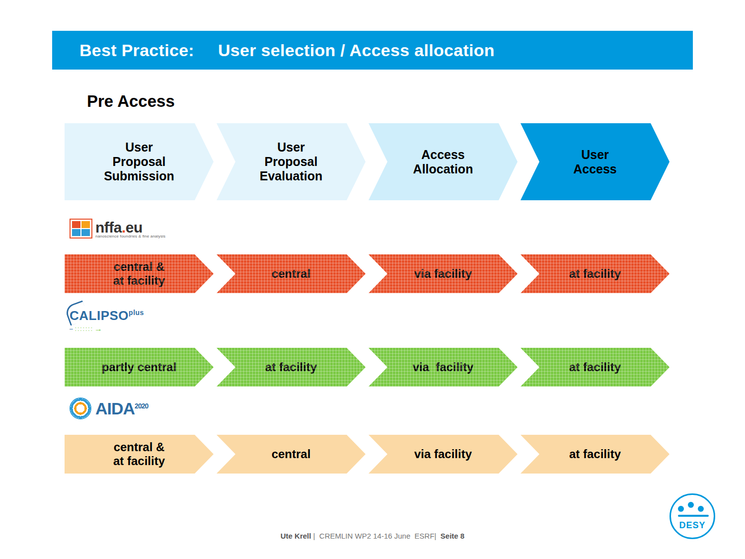Best Practice: User selection / Access allocation
Pre Access
User
Proposal
Submission
User
Proposal
Evaluation
Access
Allocation
User
Access
nffa. eu
nanoscience foundries & fine analysis
central &
at facility
central
via facility
at facility
CALIPSOplus
–:::::::→
partly central
at facility
via facility
at facility
AIDA2020
central &
at facility
central
via facility
at facility
Ute Krell | CREMLIN WP2 14-16 June ESRF| Seite 8
DESY